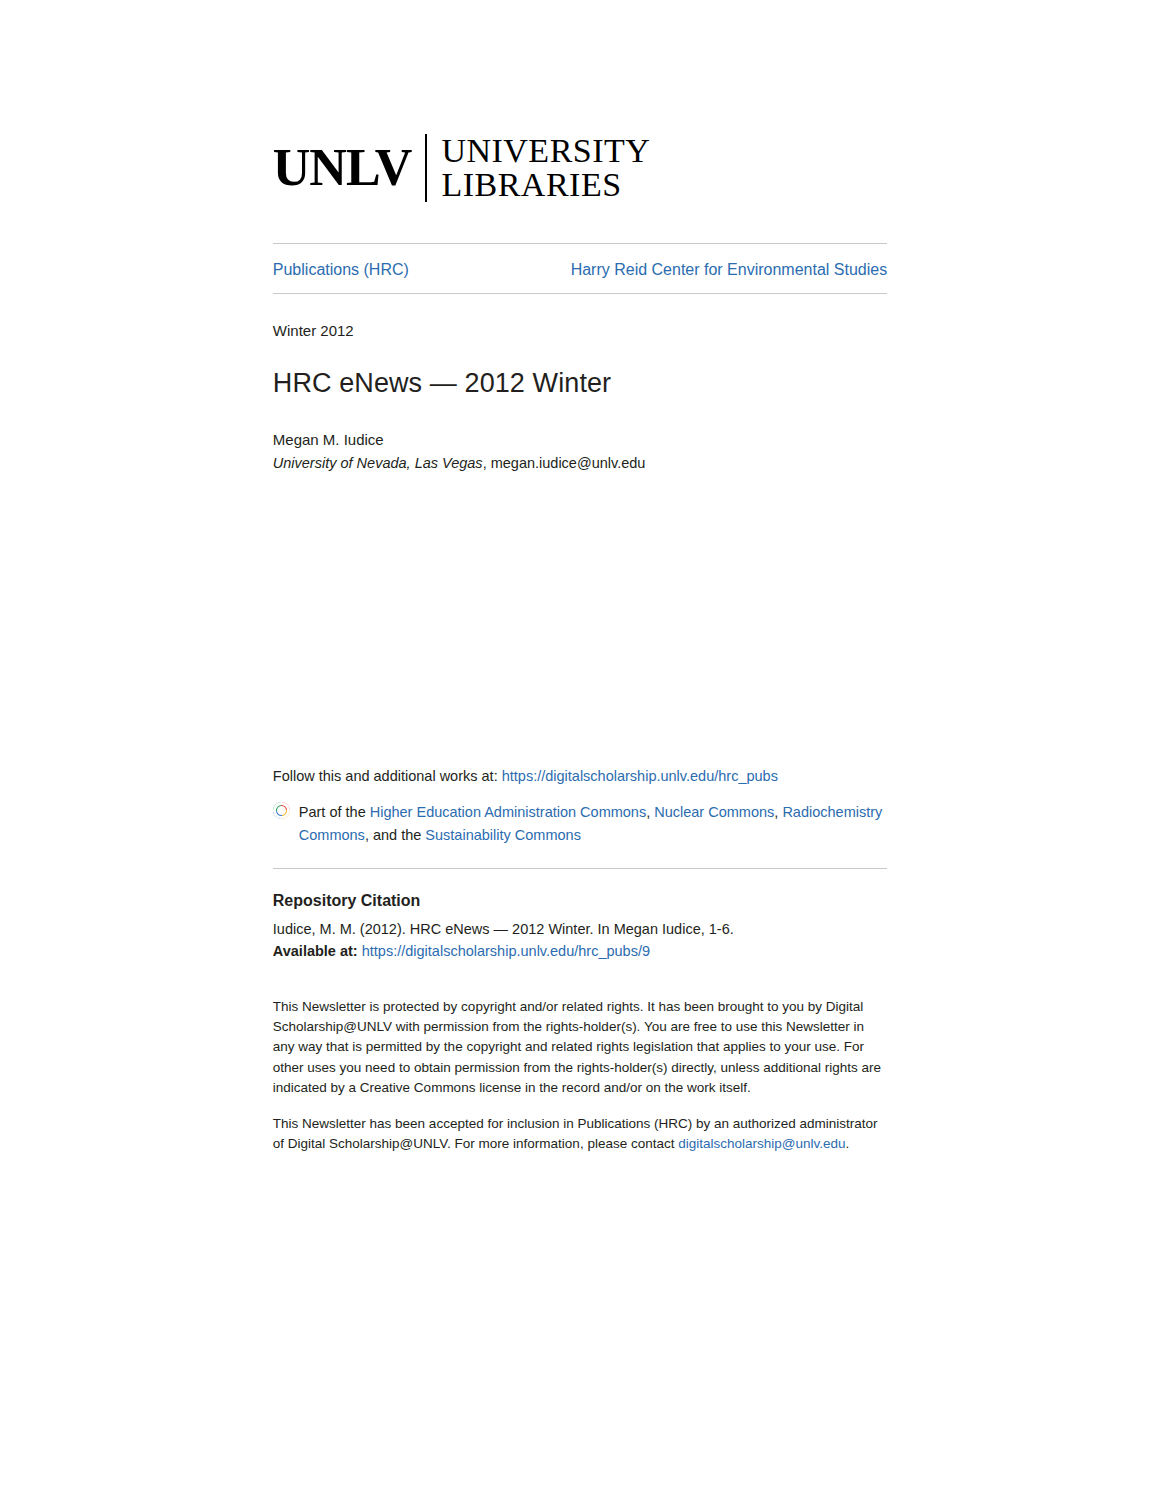UNLV
UNIVERSITY LIBRARIES
Publications (HRC)
Harry Reid Center for Environmental Studies
Winter 2012
HRC eNews — 2012 Winter
Megan M. Iudice
University of Nevada, Las Vegas, megan.iudice@unlv.edu
Follow this and additional works at: https://digitalscholarship.unlv.edu/hrc_pubs
Part of the Higher Education Administration Commons, Nuclear Commons, Radiochemistry Commons, and the Sustainability Commons
Repository Citation
Iudice, M. M. (2012). HRC eNews — 2012 Winter. In Megan Iudice, 1-6.
Available at: https://digitalscholarship.unlv.edu/hrc_pubs/9
This Newsletter is protected by copyright and/or related rights. It has been brought to you by Digital Scholarship@UNLV with permission from the rights-holder(s). You are free to use this Newsletter in any way that is permitted by the copyright and related rights legislation that applies to your use. For other uses you need to obtain permission from the rights-holder(s) directly, unless additional rights are indicated by a Creative Commons license in the record and/or on the work itself.
This Newsletter has been accepted for inclusion in Publications (HRC) by an authorized administrator of Digital Scholarship@UNLV. For more information, please contact digitalscholarship@unlv.edu.